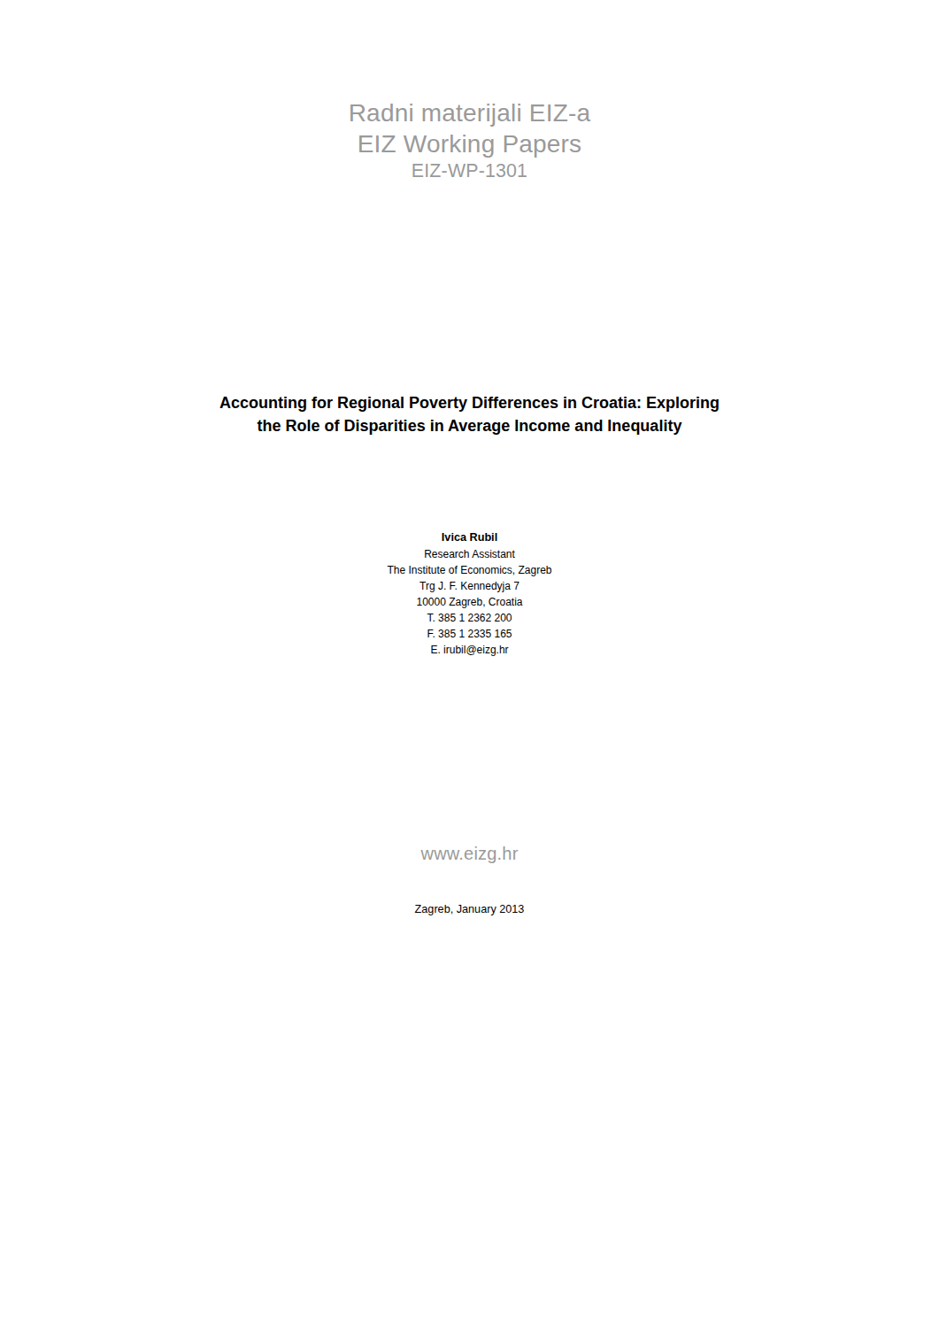Radni materijali EIZ-a
EIZ Working Papers
EIZ-WP-1301
Accounting for Regional Poverty Differences in Croatia: Exploring the Role of Disparities in Average Income and Inequality
Ivica Rubil
Research Assistant
The Institute of Economics, Zagreb
Trg J. F. Kennedyja 7
10000 Zagreb, Croatia
T. 385 1 2362 200
F. 385 1 2335 165
E. irubil@eizg.hr
www.eizg.hr
Zagreb, January 2013